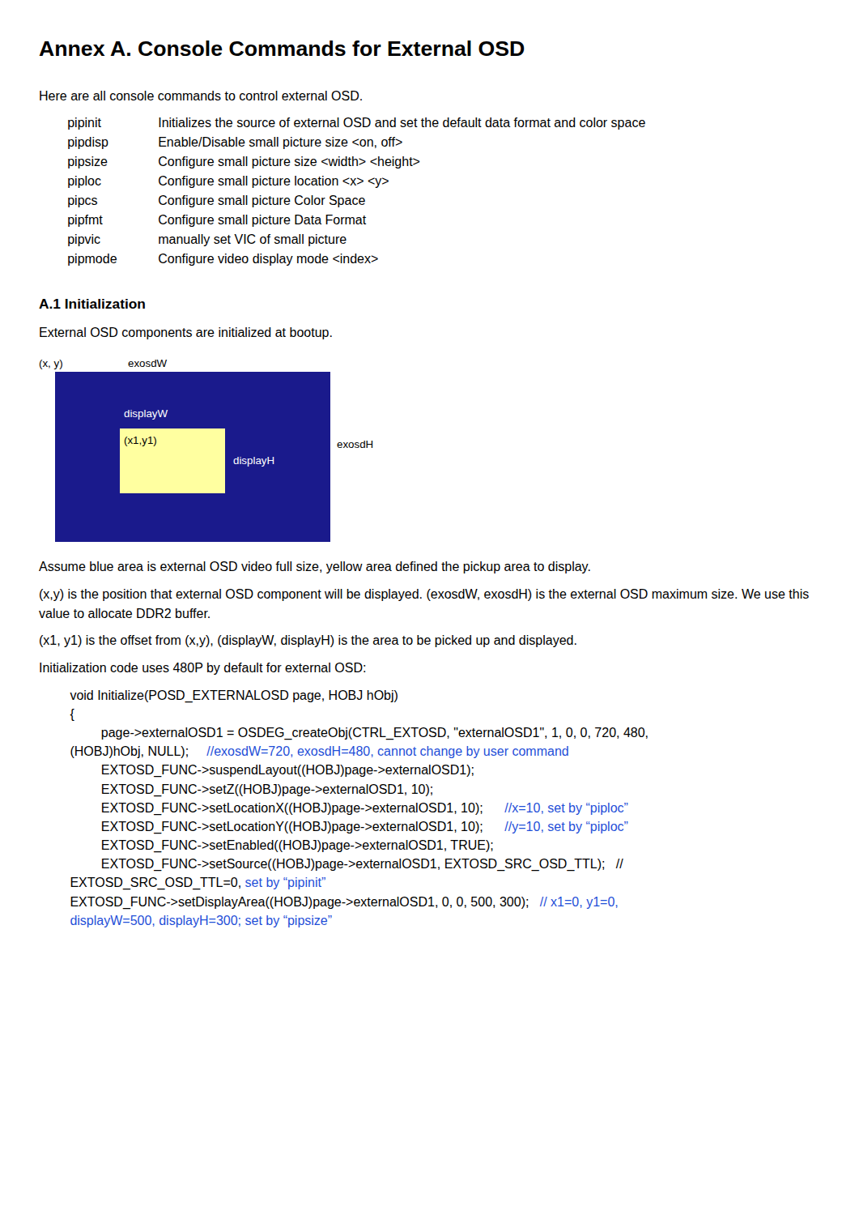Annex A. Console Commands for External OSD
Here are all console commands to control external OSD.
pipinit
Initializes the source of external OSD and set the default data format and color space
pipdisp
Enable/Disable small picture size <on, off>
pipsize
Configure small picture size <width> <height>
piploc
Configure small picture location <x> <y>
pipcs
Configure small picture Color Space
pipfmt
Configure small picture Data Format
pipvic
manually set VIC of small picture
pipmode
Configure video display mode <index>
A.1 Initialization
External OSD components are initialized at bootup.
(x, y) exosdW exosdH displayW (x1,y1) displayH
Assume blue area is external OSD video full size, yellow area defined the pickup area to display.
(x,y) is the position that external OSD component will be displayed. (exosdW, exosdH) is the external OSD maximum size. We use this value to allocate DDR2 buffer.
(x1, y1) is the offset from (x,y), (displayW, displayH) is the area to be picked up and displayed.
Initialization code uses 480P by default for external OSD:
void Initialize(POSD_EXTERNALOSD page, HOBJ hObj)
{
page->externalOSD1 = OSDEG_createObj(CTRL_EXTOSD, "externalOSD1", 1, 0, 0, 720, 480,
(HOBJ)hObj, NULL); //exosdW=720, exosdH=480, cannot change by user command
EXTOSD_FUNC->suspendLayout((HOBJ)page->externalOSD1);
EXTOSD_FUNC->setZ((HOBJ)page->externalOSD1, 10);
EXTOSD_FUNC->setLocationX((HOBJ)page->externalOSD1, 10); //x=10, set by “piploc”
EXTOSD_FUNC->setLocationY((HOBJ)page->externalOSD1, 10); //y=10, set by “piploc”
EXTOSD_FUNC->setEnabled((HOBJ)page->externalOSD1, TRUE);
EXTOSD_FUNC->setSource((HOBJ)page->externalOSD1, EXTOSD_SRC_OSD_TTL); //
EXTOSD_SRC_OSD_TTL=0, set by “pipinit”
EXTOSD_FUNC->setDisplayArea((HOBJ)page->externalOSD1, 0, 0, 500, 300); // x1=0, y1=0,
displayW=500, displayH=300; set by “pipsize”